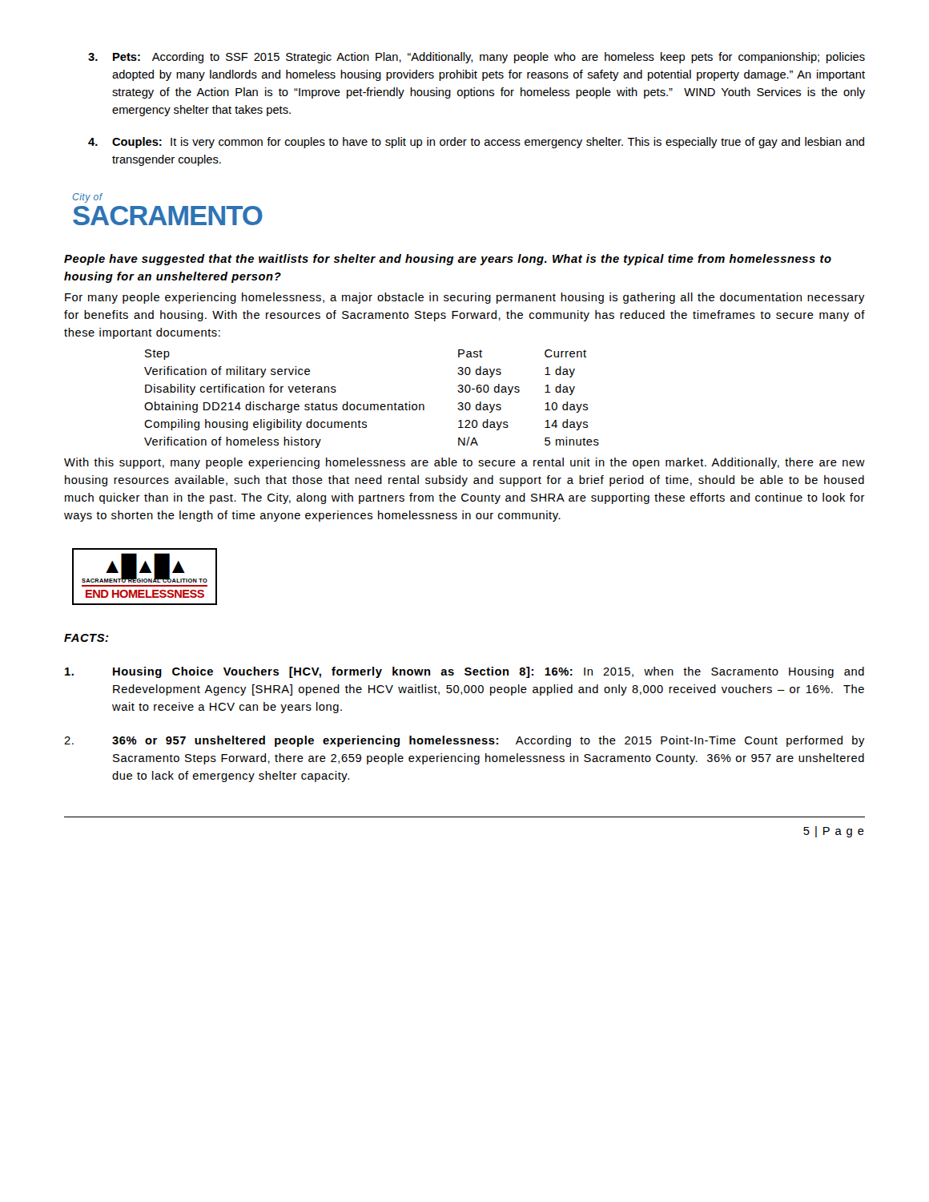3.
Pets: According to SSF 2015 Strategic Action Plan, “Additionally, many people who are homeless keep pets for companionship; policies adopted by many landlords and homeless housing providers prohibit pets for reasons of safety and potential property damage.” An important strategy of the Action Plan is to “Improve pet-friendly housing options for homeless people with pets.” WIND Youth Services is the only emergency shelter that takes pets.
4.
Couples: It is very common for couples to have to split up in order to access emergency shelter. This is especially true of gay and lesbian and transgender couples.
City of
SACRAMENTO
People have suggested that the waitlists for shelter and housing are years long. What is the typical time from homelessness to housing for an unsheltered person?
For many people experiencing homelessness, a major obstacle in securing permanent housing is gathering all the documentation necessary for benefits and housing. With the resources of Sacramento Steps Forward, the community has reduced the timeframes to secure many of these important documents:
| Step | Past | Current |
| Verification of military service | 30 days | 1 day |
| Disability certification for veterans | 30-60 days | 1 day |
| Obtaining DD214 discharge status documentation | 30 days | 10 days |
| Compiling housing eligibility documents | 120 days | 14 days |
| Verification of homeless history | N/A | 5 minutes |
With this support, many people experiencing homelessness are able to secure a rental unit in the open market. Additionally, there are new housing resources available, such that those that need rental subsidy and support for a brief period of time, should be able to be housed much quicker than in the past. The City, along with partners from the County and SHRA are supporting these efforts and continue to look for ways to shorten the length of time anyone experiences homelessness in our community.
▲█▲█▲
Sacramento Regional Coalition to
END HOMELESSNESS
FACTS:
1.
Housing Choice Vouchers [HCV, formerly known as Section 8]: 16%: In 2015, when the Sacramento Housing and Redevelopment Agency [SHRA] opened the HCV waitlist, 50,000 people applied and only 8,000 received vouchers – or 16%. The wait to receive a HCV can be years long.
2.
36% or 957 unsheltered people experiencing homelessness: According to the 2015 Point-In-Time Count performed by Sacramento Steps Forward, there are 2,659 people experiencing homelessness in Sacramento County. 36% or 957 are unsheltered due to lack of emergency shelter capacity.
5 | P a g e